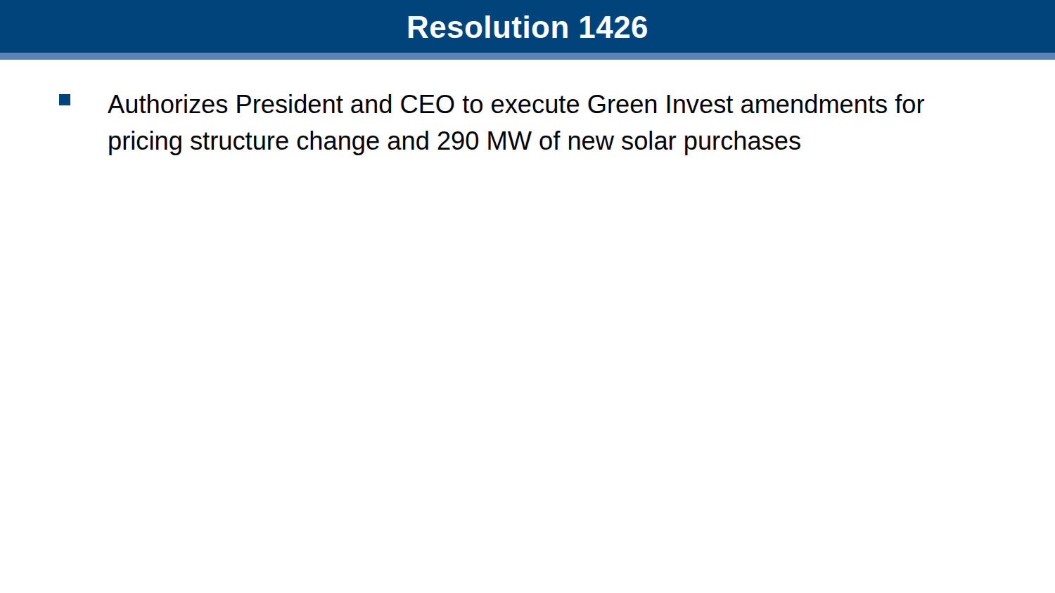Resolution 1426
Authorizes President and CEO to execute Green Invest amendments for pricing structure change and 290 MW of new solar purchases